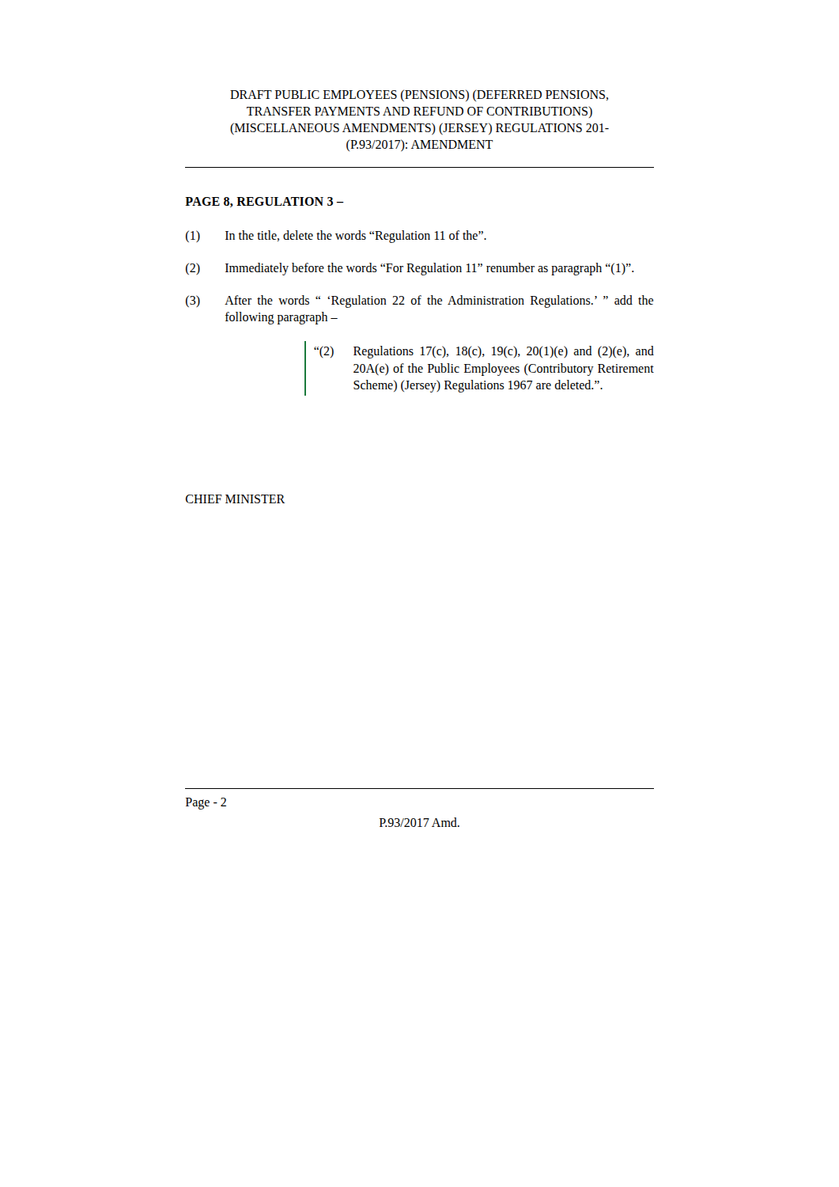Draft Public Employees (Pensions) (Deferred Pensions,
Transfer Payments and Refund of Contributions)
(Miscellaneous Amendments) (Jersey) Regulations 201-
(P.93/2017): Amendment
PAGE 8, REGULATION 3 –
(1) In the title, delete the words “Regulation 11 of the”.
(2) Immediately before the words “For Regulation 11” renumber as paragraph “(1)”.
(3) After the words “ ‘Regulation 22 of the Administration Regulations.’ ” add the following paragraph –
“(2) Regulations 17(c), 18(c), 19(c), 20(1)(e) and (2)(e), and 20A(e) of the Public Employees (Contributory Retirement Scheme) (Jersey) Regulations 1967 are deleted.”.
Chief Minister
Page - 2
P.93/2017 Amd.